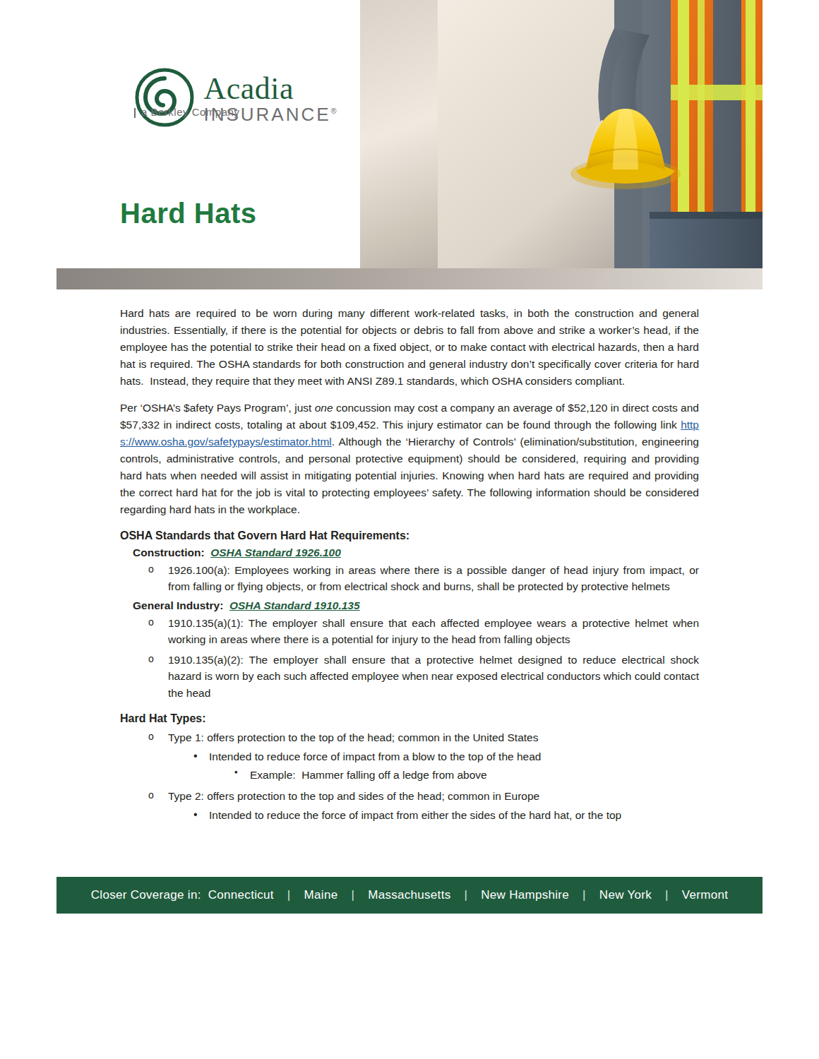Acadia
INSURANCE®
a Berkley Company
Hard Hats
Hard hats are required to be worn during many different work-related tasks, in both the construction and general industries. Essentially, if there is the potential for objects or debris to fall from above and strike a worker’s head, if the employee has the potential to strike their head on a fixed object, or to make contact with electrical hazards, then a hard hat is required. The OSHA standards for both construction and general industry don’t specifically cover criteria for hard hats. Instead, they require that they meet with ANSI Z89.1 standards, which OSHA considers compliant.
Per ‘OSHA’s $afety Pays Program’, just one concussion may cost a company an average of $52,120 in direct costs and $57,332 in indirect costs, totaling at about $109,452. This injury estimator can be found through the following link https://www.osha.gov/safetypays/estimator.html. Although the ‘Hierarchy of Controls’ (elimination/substitution, engineering controls, administrative controls, and personal protective equipment) should be considered, requiring and providing hard hats when needed will assist in mitigating potential injuries. Knowing when hard hats are required and providing the correct hard hat for the job is vital to protecting employees’ safety. The following information should be considered regarding hard hats in the workplace.
OSHA Standards that Govern Hard Hat Requirements:
Construction: OSHA Standard 1926.100
1926.100(a): Employees working in areas where there is a possible danger of head injury from impact, or from falling or flying objects, or from electrical shock and burns, shall be protected by protective helmets
General Industry: OSHA Standard 1910.135
1910.135(a)(1): The employer shall ensure that each affected employee wears a protective helmet when working in areas where there is a potential for injury to the head from falling objects
1910.135(a)(2): The employer shall ensure that a protective helmet designed to reduce electrical shock hazard is worn by each such affected employee when near exposed electrical conductors which could contact the head
Hard Hat Types:
Type 1: offers protection to the top of the head; common in the United States
Intended to reduce force of impact from a blow to the top of the head
Example: Hammer falling off a ledge from above
Type 2: offers protection to the top and sides of the head; common in Europe
Intended to reduce the force of impact from either the sides of the hard hat, or the top
Closer Coverage in: Connecticut | Maine | Massachusetts | New Hampshire | New York | Vermont